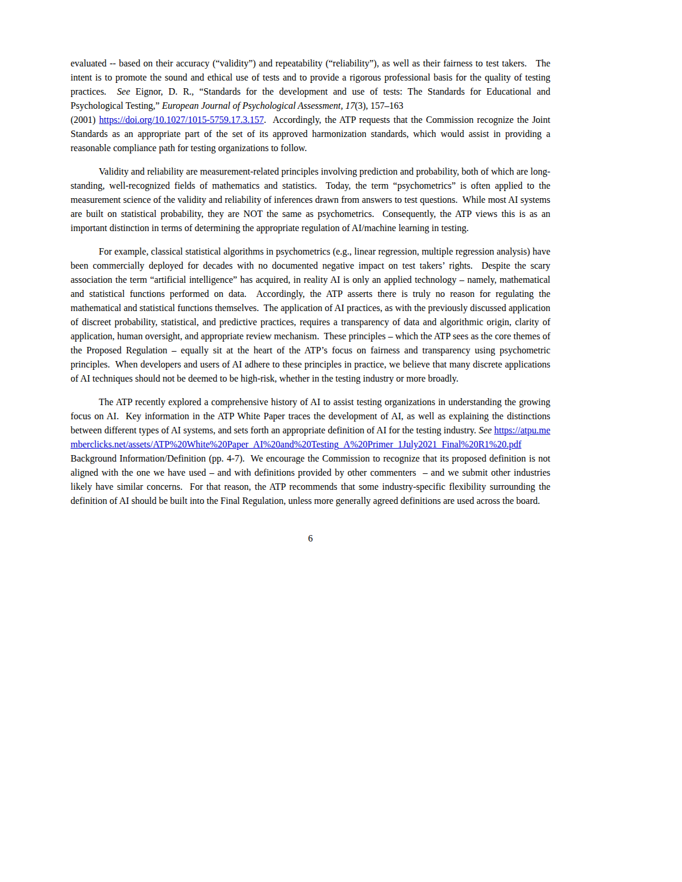evaluated -- based on their accuracy (“validity”) and repeatability (“reliability”), as well as their fairness to test takers. The intent is to promote the sound and ethical use of tests and to provide a rigorous professional basis for the quality of testing practices. See Eignor, D. R., “Standards for the development and use of tests: The Standards for Educational and Psychological Testing,” European Journal of Psychological Assessment, 17(3), 157–163
(2001) https://doi.org/10.1027/1015-5759.17.3.157. Accordingly, the ATP requests that the Commission recognize the Joint Standards as an appropriate part of the set of its approved harmonization standards, which would assist in providing a reasonable compliance path for testing organizations to follow.
Validity and reliability are measurement-related principles involving prediction and probability, both of which are long-standing, well-recognized fields of mathematics and statistics. Today, the term “psychometrics” is often applied to the measurement science of the validity and reliability of inferences drawn from answers to test questions. While most AI systems are built on statistical probability, they are NOT the same as psychometrics. Consequently, the ATP views this is as an important distinction in terms of determining the appropriate regulation of AI/machine learning in testing.
For example, classical statistical algorithms in psychometrics (e.g., linear regression, multiple regression analysis) have been commercially deployed for decades with no documented negative impact on test takers’ rights. Despite the scary association the term “artificial intelligence” has acquired, in reality AI is only an applied technology – namely, mathematical and statistical functions performed on data. Accordingly, the ATP asserts there is truly no reason for regulating the mathematical and statistical functions themselves. The application of AI practices, as with the previously discussed application of discreet probability, statistical, and predictive practices, requires a transparency of data and algorithmic origin, clarity of application, human oversight, and appropriate review mechanism. These principles – which the ATP sees as the core themes of the Proposed Regulation – equally sit at the heart of the ATP’s focus on fairness and transparency using psychometric principles. When developers and users of AI adhere to these principles in practice, we believe that many discrete applications of AI techniques should not be deemed to be high-risk, whether in the testing industry or more broadly.
The ATP recently explored a comprehensive history of AI to assist testing organizations in understanding the growing focus on AI. Key information in the ATP White Paper traces the development of AI, as well as explaining the distinctions between different types of AI systems, and sets forth an appropriate definition of AI for the testing industry. See https://atpu.memberclicks.net/assets/ATP%20White%20Paper_AI%20and%20Testing_A%20Primer_1July2021_Final%20R1%20.pdf Background Information/Definition (pp. 4-7). We encourage the Commission to recognize that its proposed definition is not aligned with the one we have used – and with definitions provided by other commenters – and we submit other industries likely have similar concerns. For that reason, the ATP recommends that some industry-specific flexibility surrounding the definition of AI should be built into the Final Regulation, unless more generally agreed definitions are used across the board.
6